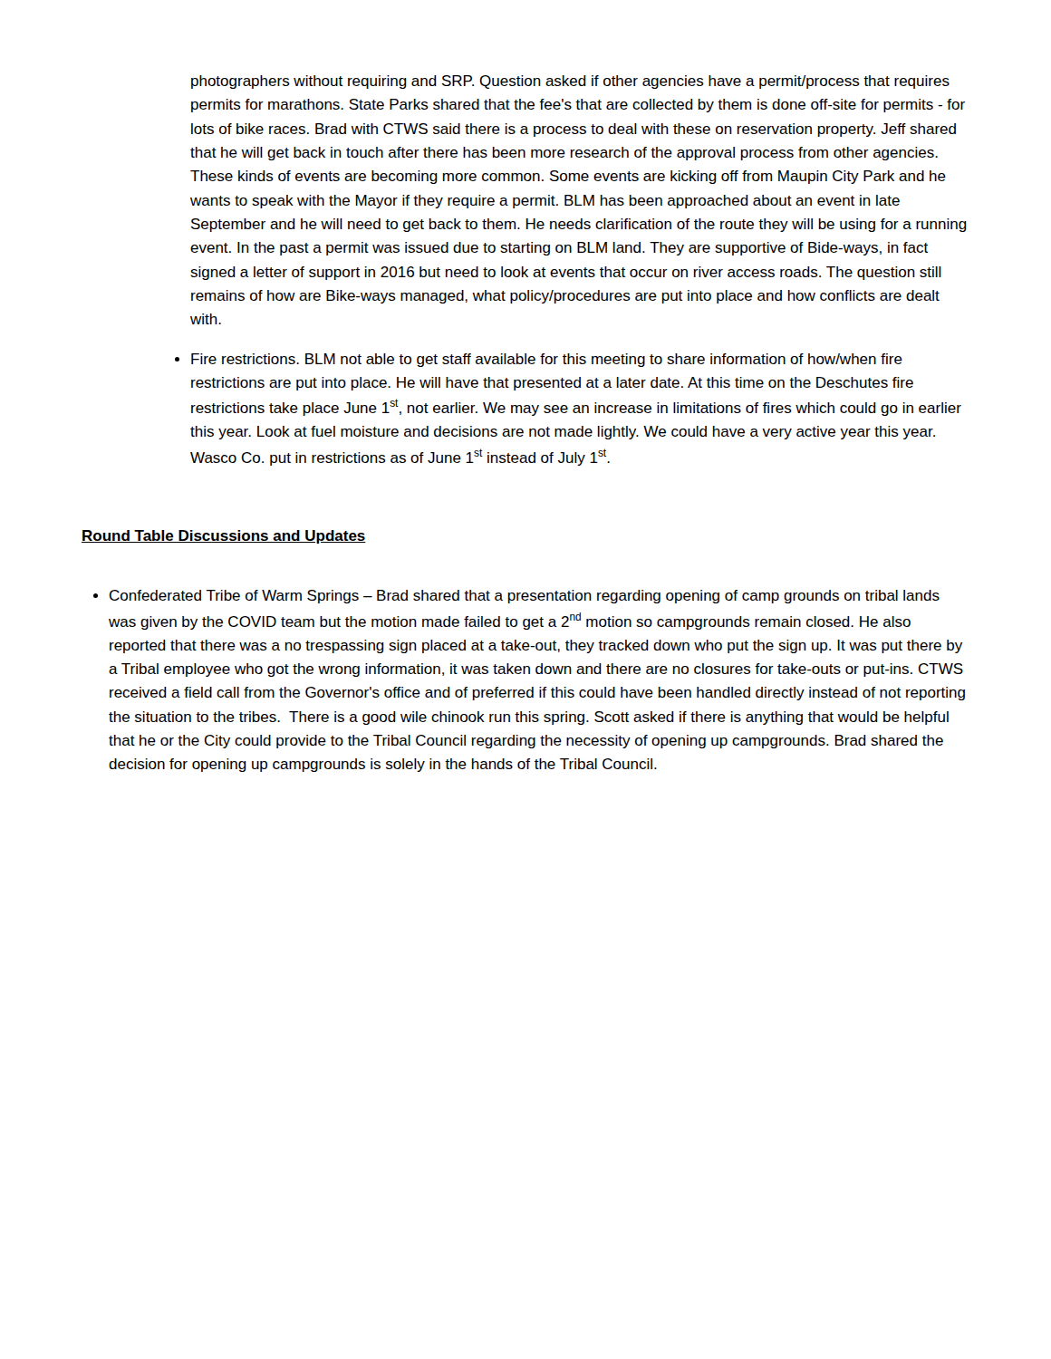photographers without requiring and SRP. Question asked if other agencies have a permit/process that requires permits for marathons. State Parks shared that the fee's that are collected by them is done off-site for permits - for lots of bike races. Brad with CTWS said there is a process to deal with these on reservation property. Jeff shared that he will get back in touch after there has been more research of the approval process from other agencies. These kinds of events are becoming more common. Some events are kicking off from Maupin City Park and he wants to speak with the Mayor if they require a permit. BLM has been approached about an event in late September and he will need to get back to them. He needs clarification of the route they will be using for a running event. In the past a permit was issued due to starting on BLM land. They are supportive of Bide-ways, in fact signed a letter of support in 2016 but need to look at events that occur on river access roads. The question still remains of how are Bike-ways managed, what policy/procedures are put into place and how conflicts are dealt with.
Fire restrictions. BLM not able to get staff available for this meeting to share information of how/when fire restrictions are put into place. He will have that presented at a later date. At this time on the Deschutes fire restrictions take place June 1st, not earlier. We may see an increase in limitations of fires which could go in earlier this year. Look at fuel moisture and decisions are not made lightly. We could have a very active year this year. Wasco Co. put in restrictions as of June 1st instead of July 1st.
Round Table Discussions and Updates
Confederated Tribe of Warm Springs – Brad shared that a presentation regarding opening of camp grounds on tribal lands was given by the COVID team but the motion made failed to get a 2nd motion so campgrounds remain closed. He also reported that there was a no trespassing sign placed at a take-out, they tracked down who put the sign up. It was put there by a Tribal employee who got the wrong information, it was taken down and there are no closures for take-outs or put-ins. CTWS received a field call from the Governor's office and of preferred if this could have been handled directly instead of not reporting the situation to the tribes. There is a good wile chinook run this spring. Scott asked if there is anything that would be helpful that he or the City could provide to the Tribal Council regarding the necessity of opening up campgrounds. Brad shared the decision for opening up campgrounds is solely in the hands of the Tribal Council.